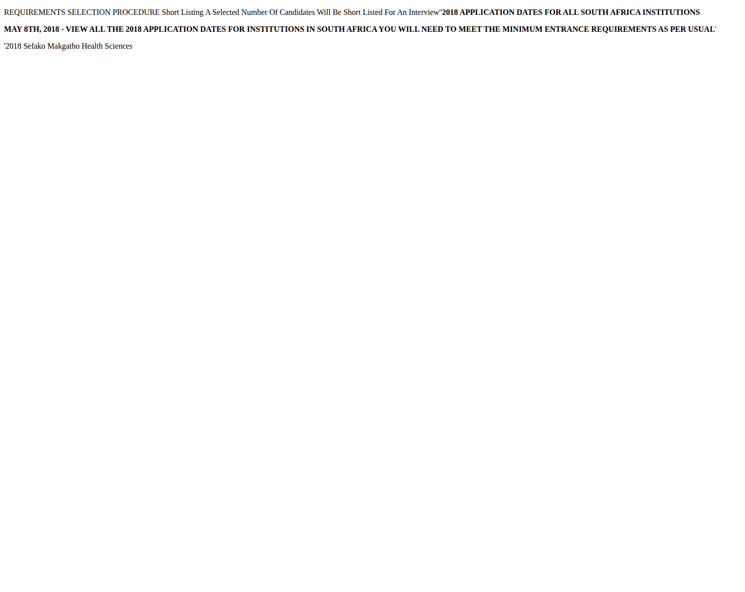REQUIREMENTS SELECTION PROCEDURE Short Listing A Selected Number Of Candidates Will Be Short Listed For An Interview''2018 APPLICATION DATES FOR ALL SOUTH AFRICA INSTITUTIONS
MAY 8TH, 2018 - VIEW ALL THE 2018 APPLICATION DATES FOR INSTITUTIONS IN SOUTH AFRICA YOU WILL NEED TO MEET THE MINIMUM ENTRANCE REQUIREMENTS AS PER USUAL'
'2018 Sefako Makgatho Health Sciences